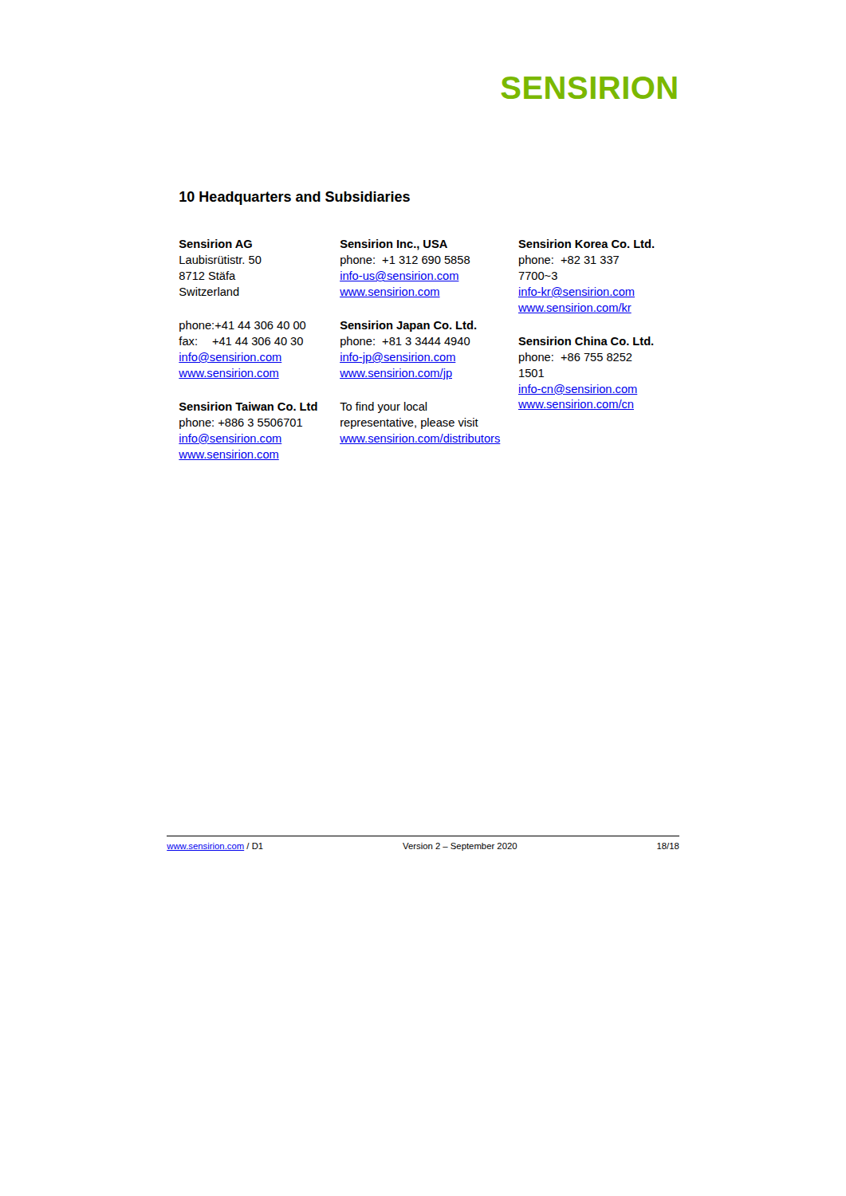SENSIRION
10 Headquarters and Subsidiaries
Sensirion AG
Laubisrütistr. 50
8712 Stäfa
Switzerland
phone:+41 44 306 40 00
fax:+41 44 306 40 30
info@sensirion.com
www.sensirion.com
Sensirion Taiwan Co. Ltd
phone: +886 3 5506701
info@sensirion.com
www.sensirion.com
Sensirion Inc., USA
phone: +1 312 690 5858
info-us@sensirion.com
www.sensirion.com
Sensirion Japan Co. Ltd.
phone: +81 3 3444 4940
info-jp@sensirion.com
www.sensirion.com/jp
To find your local representative, please visit www.sensirion.com/distributors
Sensirion Korea Co. Ltd.
phone: +82 31 337 7700~3
info-kr@sensirion.com
www.sensirion.com/kr
Sensirion China Co. Ltd.
phone: +86 755 8252 1501
info-cn@sensirion.com
www.sensirion.com/cn
www.sensirion.com / D1
Version 2 – September 2020
18/18